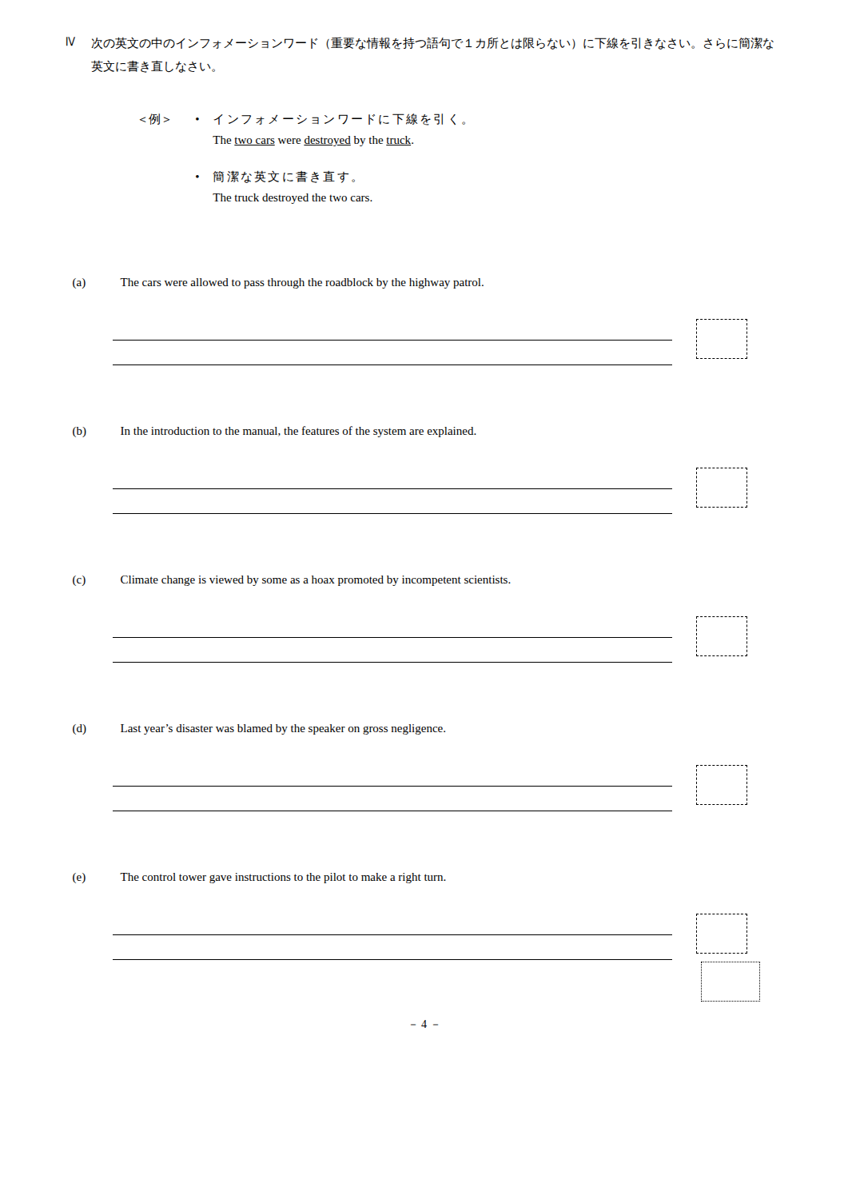Ⅳ
次の英文の中のインフォメーションワード（重要な情報を持つ語句で１カ所とは限らない）に下線を引きなさい。さらに簡潔な英文に書き直しなさい。
＜例＞
インフォメーションワードに下線を引く。
The two cars were destroyed by the truck.
簡潔な英文に書き直す。
The truck destroyed the two cars.
(a)
The cars were allowed to pass through the roadblock by the highway patrol.
(b)
In the introduction to the manual, the features of the system are explained.
(c)
Climate change is viewed by some as a hoax promoted by incompetent scientists.
(d)
Last year’s disaster was blamed by the speaker on gross negligence.
(e)
The control tower gave instructions to the pilot to make a right turn.
－ 4 －